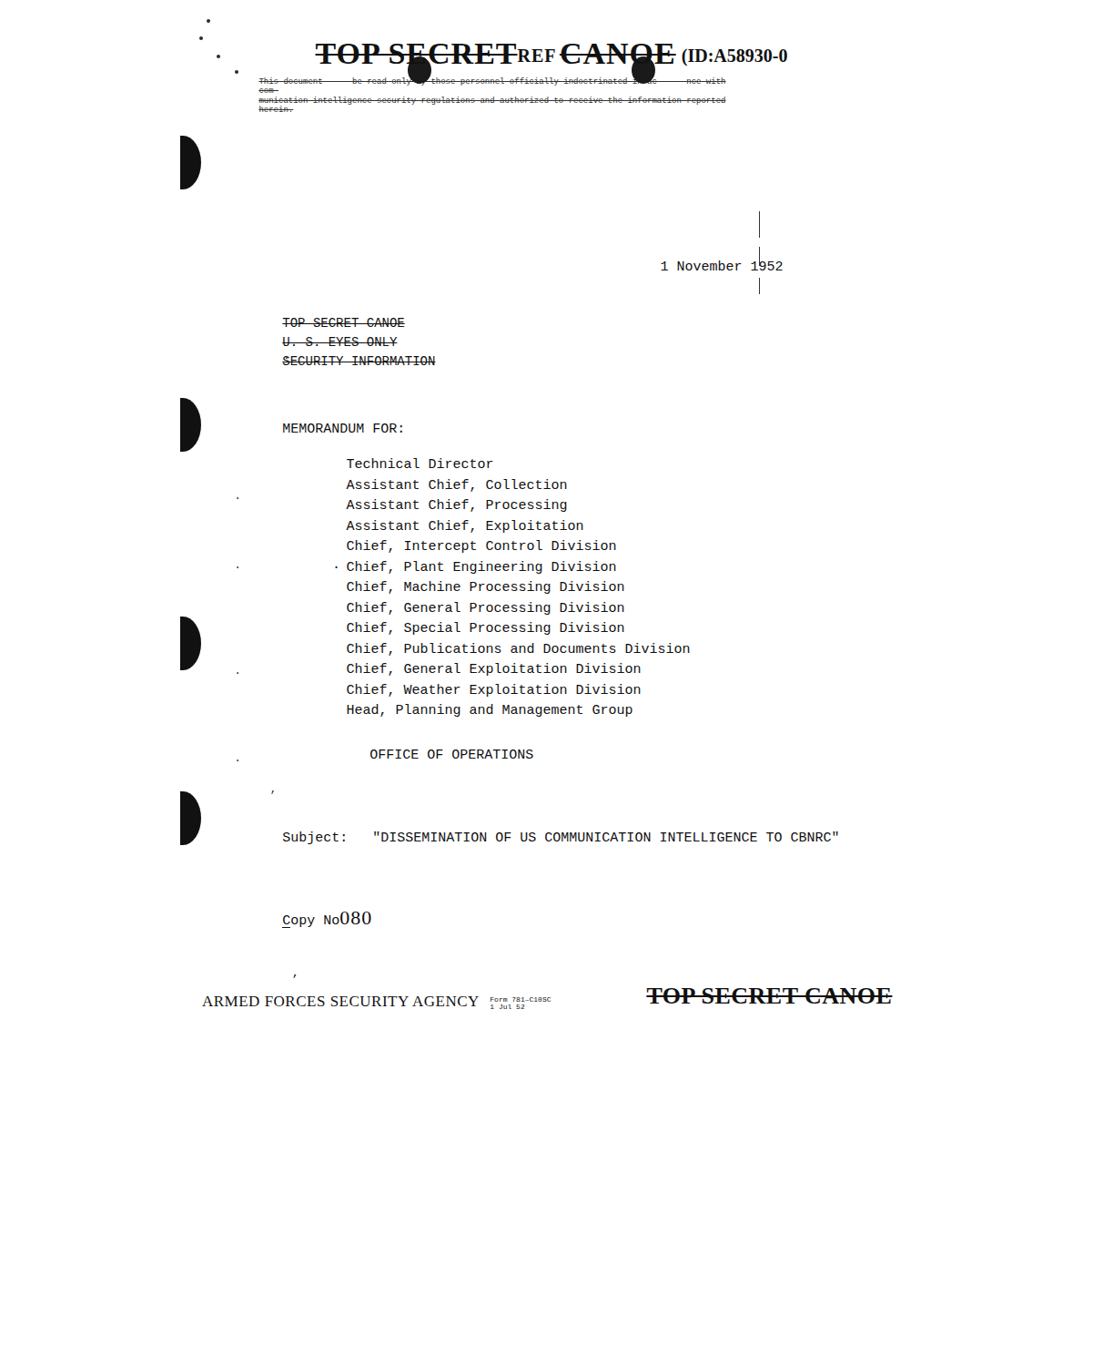· · · · · ’
TOP SECRET REF CANOE(ID:A58930-0
This document be read only by those personnel officially indoctrinated in ac nce with com-
munication intelligence security regulations and authorized to receive the information reported herein.
1 November 1952
TOP SECRET CANOE
U. S. EYES ONLY
SECURITY INFORMATION
MEMORANDUM FOR:
Technical Director
Assistant Chief, Collection
Assistant Chief, Processing
Assistant Chief, Exploitation
Chief, Intercept Control Division
Chief, Plant Engineering Division
Chief, Machine Processing Division
Chief, General Processing Division
Chief, Special Processing Division
Chief, Publications and Documents Division
Chief, General Exploitation Division
Chief, Weather Exploitation Division
Head, Planning and Management Group
OFFICE OF OPERATIONS
Subject: "DISSEMINATION OF US COMMUNICATION INTELLIGENCE TO CBNRC"
Copy No080
’
ARMED FORCES SECURITY AGENCY Form 781–C10SC
1 Jul 52
TOP SECRET CANOE